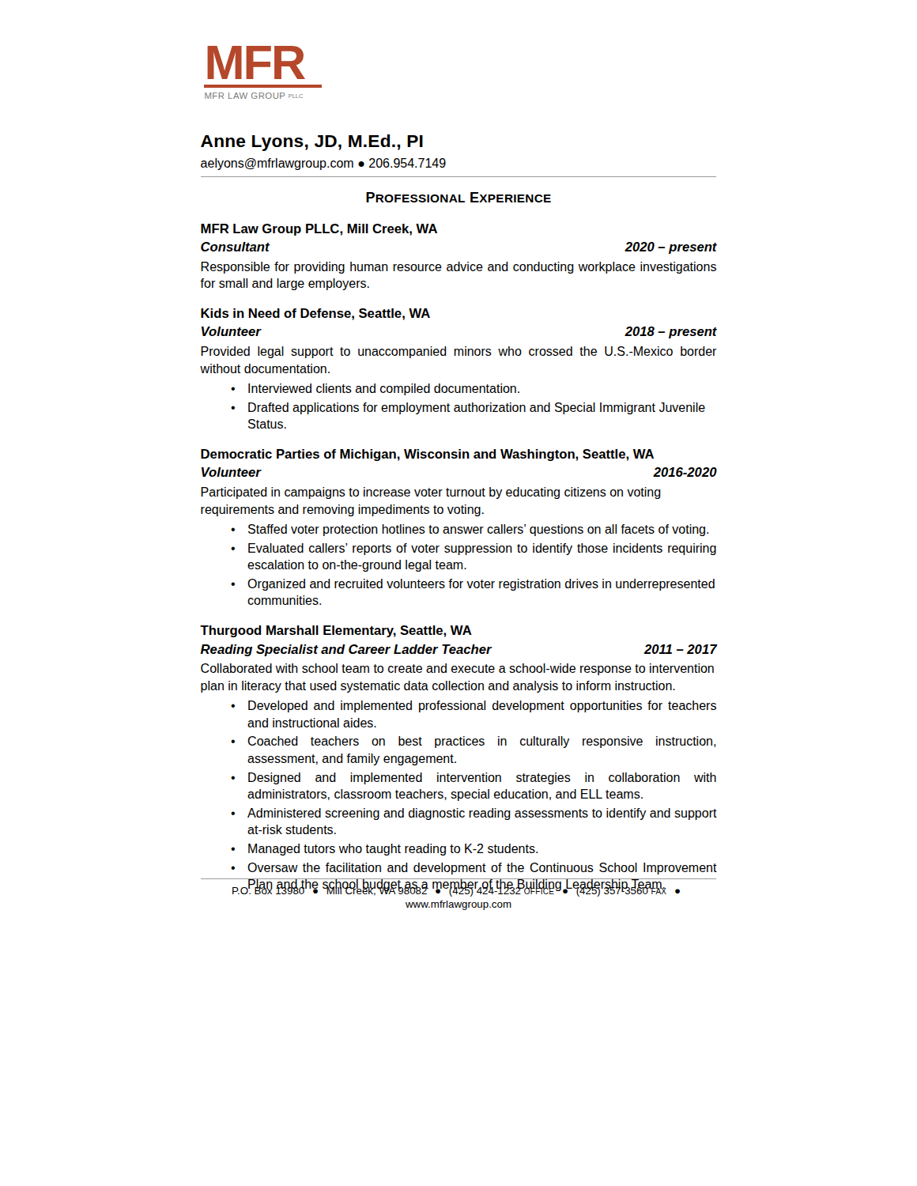MFR
MFR LAW GROUP PLLC
Anne Lyons, JD, M.Ed., PI
aelyons@mfrlawgroup.com ● 206.954.7149
PROFESSIONAL EXPERIENCE
MFR Law Group PLLC, Mill Creek, WA
Consultant 2020 – present
Responsible for providing human resource advice and conducting workplace investigations for small and large employers.
Kids in Need of Defense, Seattle, WA
Volunteer 2018 – present
Provided legal support to unaccompanied minors who crossed the U.S.-Mexico border without documentation.
Interviewed clients and compiled documentation.
Drafted applications for employment authorization and Special Immigrant Juvenile Status.
Democratic Parties of Michigan, Wisconsin and Washington, Seattle, WA
Volunteer 2016-2020
Participated in campaigns to increase voter turnout by educating citizens on voting requirements and removing impediments to voting.
Staffed voter protection hotlines to answer callers’ questions on all facets of voting.
Evaluated callers’ reports of voter suppression to identify those incidents requiring escalation to on-the-ground legal team.
Organized and recruited volunteers for voter registration drives in underrepresented communities.
Thurgood Marshall Elementary, Seattle, WA
Reading Specialist and Career Ladder Teacher 2011 – 2017
Collaborated with school team to create and execute a school-wide response to intervention plan in literacy that used systematic data collection and analysis to inform instruction.
Developed and implemented professional development opportunities for teachers and instructional aides.
Coached teachers on best practices in culturally responsive instruction, assessment, and family engagement.
Designed and implemented intervention strategies in collaboration with administrators, classroom teachers, special education, and ELL teams.
Administered screening and diagnostic reading assessments to identify and support at-risk students.
Managed tutors who taught reading to K-2 students.
Oversaw the facilitation and development of the Continuous School Improvement Plan and the school budget as a member of the Building Leadership Team.
P.O. Box 13980 ● Mill Creek, WA 98082 ● (425) 424-1232 OFFICE ● (425) 357-3560 FAX ● www.mfrlawgroup.com